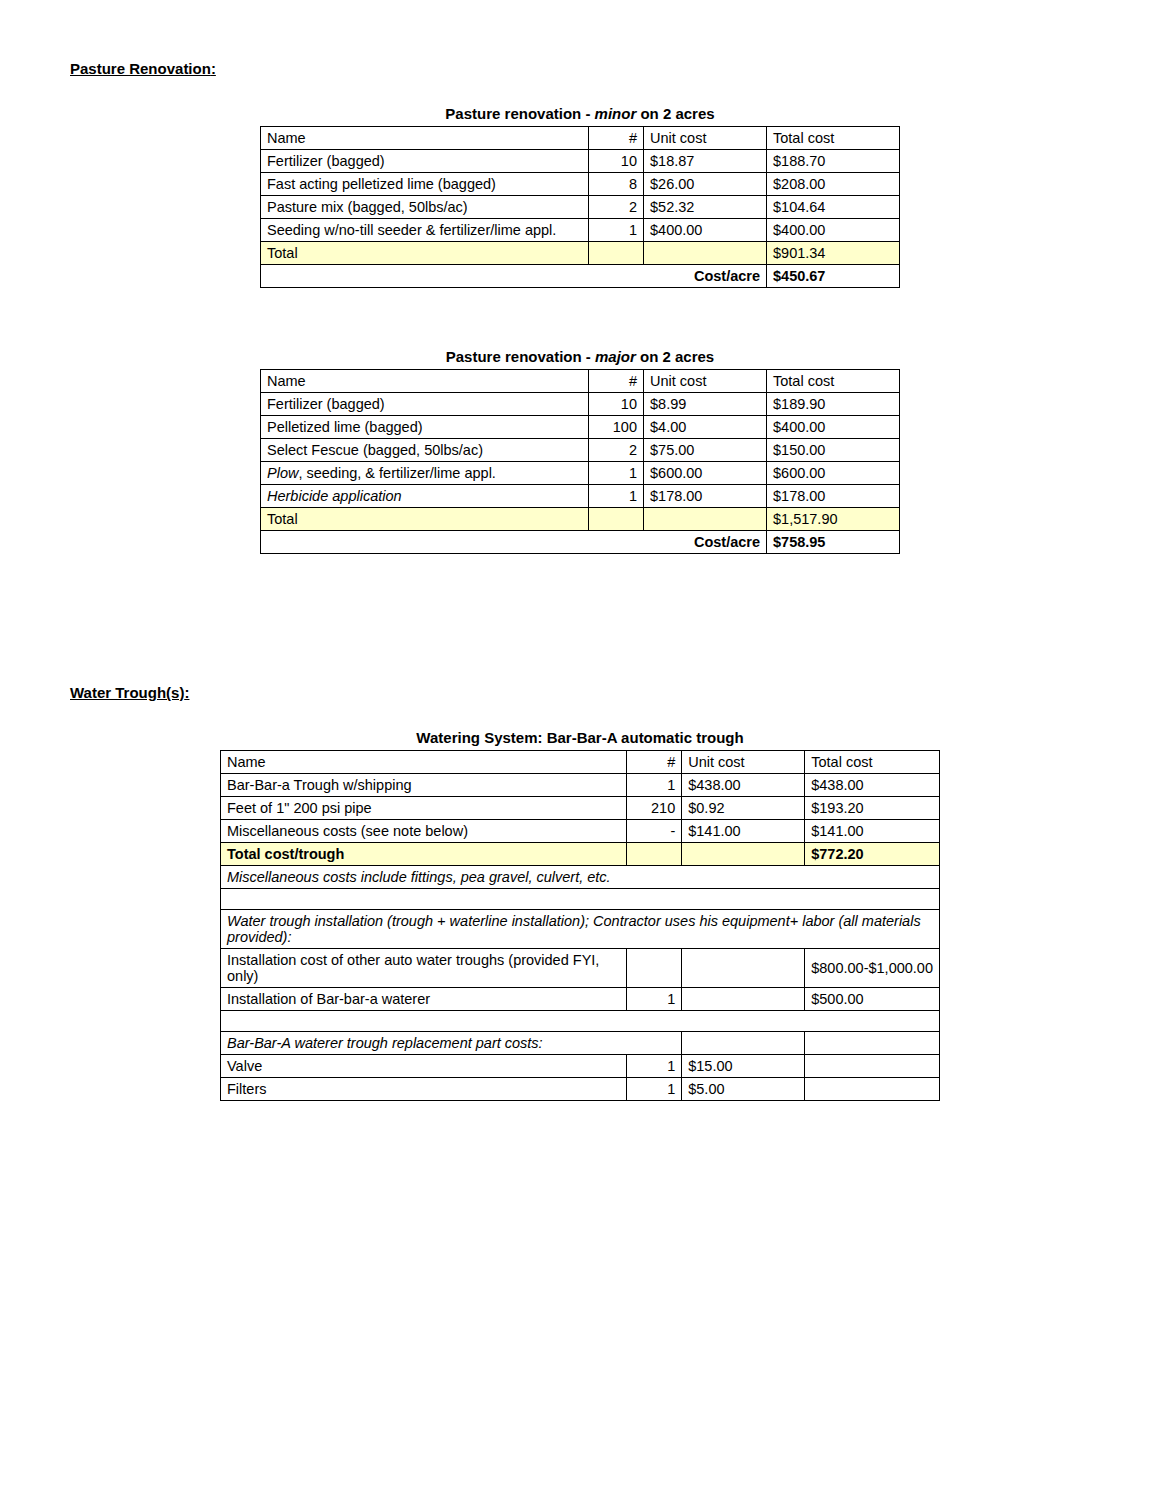Pasture Renovation:
Pasture renovation - minor on 2 acres
| Name | # | Unit cost | Total cost |
| --- | --- | --- | --- |
| Fertilizer (bagged) | 10 | $18.87 | $188.70 |
| Fast acting pelletized lime (bagged) | 8 | $26.00 | $208.00 |
| Pasture mix (bagged, 50lbs/ac) | 2 | $52.32 | $104.64 |
| Seeding w/no-till seeder & fertilizer/lime appl. | 1 | $400.00 | $400.00 |
| Total | | | $901.34 |
| Cost/acre | $450.67 |
Pasture renovation - major on 2 acres
| Name | # | Unit cost | Total cost |
| --- | --- | --- | --- |
| Fertilizer (bagged) | 10 | $8.99 | $189.90 |
| Pelletized lime (bagged) | 100 | $4.00 | $400.00 |
| Select Fescue (bagged, 50lbs/ac) | 2 | $75.00 | $150.00 |
| Plow , seeding, & fertilizer/lime appl. | 1 | $600.00 | $600.00 |
| Herbicide application | 1 | $178.00 | $178.00 |
| Total | | | $1,517.90 |
| Cost/acre | $758.95 |
Water Trough(s):
Watering System: Bar-Bar-A automatic trough
| Name | # | Unit cost | Total cost |
| --- | --- | --- | --- |
| Bar-Bar-a Trough w/shipping | 1 | $438.00 | $438.00 |
| Feet of 1" 200 psi pipe | 210 | $0.92 | $193.20 |
| Miscellaneous costs (see note below) | - | $141.00 | $141.00 |
| Total cost/trough | | | $772.20 |
| Miscellaneous costs include fittings, pea gravel, culvert, etc. |
| Water trough installation (trough + waterline installation); Contractor uses his equipment+ labor (all materials provided): |
| Installation cost of other auto water troughs (provided FYI, only) | | | $800.00-$1,000.00 |
| Installation of Bar-bar-a waterer | 1 | | $500.00 |
| Bar-Bar-A waterer trough replacement part costs: | | |
| Valve | 1 | $15.00 | |
| Filters | 1 | $5.00 | |